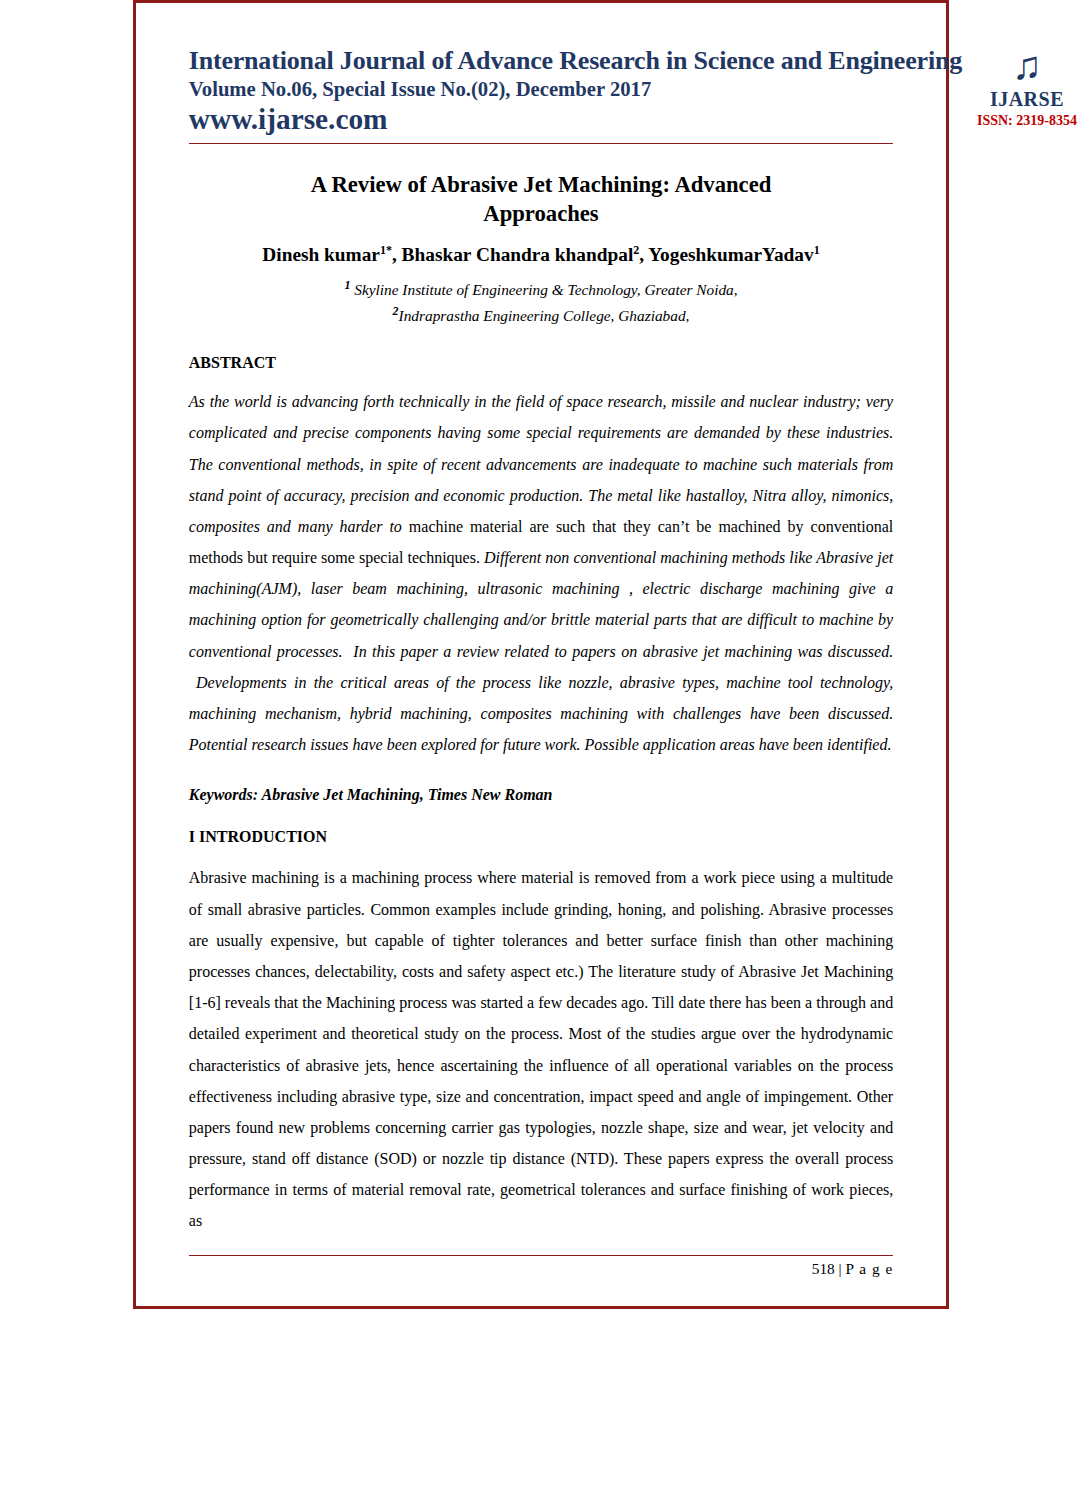International Journal of Advance Research in Science and Engineering
Volume No.06, Special Issue No.(02), December 2017
www.ijarse.com
♫
IJARSE
ISSN: 2319-8354
A Review of Abrasive Jet Machining: Advanced
Approaches
Dinesh kumar1*, Bhaskar Chandra khandpal2, YogeshkumarYadav1
1 Skyline Institute of Engineering & Technology, Greater Noida,
2Indraprastha Engineering College, Ghaziabad,
ABSTRACT
As the world is advancing forth technically in the field of space research, missile and nuclear industry; very complicated and precise components having some special requirements are demanded by these industries. The conventional methods, in spite of recent advancements are inadequate to machine such materials from stand point of accuracy, precision and economic production. The metal like hastalloy, Nitra alloy, nimonics, composites and many harder to machine material are such that they can’t be machined by conventional methods but require some special techniques. Different non conventional machining methods like Abrasive jet machining(AJM), laser beam machining, ultrasonic machining , electric discharge machining give a machining option for geometrically challenging and/or brittle material parts that are difficult to machine by conventional processes. In this paper a review related to papers on abrasive jet machining was discussed. Developments in the critical areas of the process like nozzle, abrasive types, machine tool technology, machining mechanism, hybrid machining, composites machining with challenges have been discussed. Potential research issues have been explored for future work. Possible application areas have been identified.
Keywords: Abrasive Jet Machining, Times New Roman
I INTRODUCTION
Abrasive machining is a machining process where material is removed from a work piece using a multitude of small abrasive particles. Common examples include grinding, honing, and polishing. Abrasive processes are usually expensive, but capable of tighter tolerances and better surface finish than other machining processes chances, delectability, costs and safety aspect etc.) The literature study of Abrasive Jet Machining [1-6] reveals that the Machining process was started a few decades ago. Till date there has been a through and detailed experiment and theoretical study on the process. Most of the studies argue over the hydrodynamic characteristics of abrasive jets, hence ascertaining the influence of all operational variables on the process effectiveness including abrasive type, size and concentration, impact speed and angle of impingement. Other papers found new problems concerning carrier gas typologies, nozzle shape, size and wear, jet velocity and pressure, stand off distance (SOD) or nozzle tip distance (NTD). These papers express the overall process performance in terms of material removal rate, geometrical tolerances and surface finishing of work pieces, as
518 | P a g e